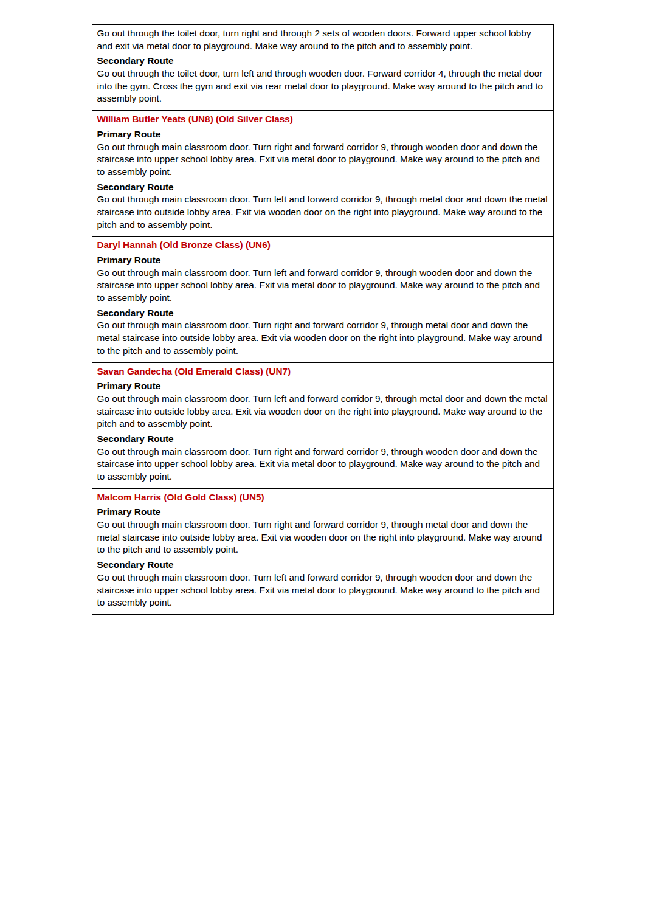| Go out through the toilet door, turn right and through 2 sets of wooden doors. Forward upper school lobby and exit via metal door to playground. Make way around to the pitch and to assembly point. Secondary Route Go out through the toilet door, turn left and through wooden door. Forward corridor 4, through the metal door into the gym. Cross the gym and exit via rear metal door to playground. Make way around to the pitch and to assembly point. |
| William Butler Yeats (UN8) (Old Silver Class) Primary Route Go out through main classroom door. Turn right and forward corridor 9, through wooden door and down the staircase into upper school lobby area. Exit via metal door to playground. Make way around to the pitch and to assembly point. Secondary Route Go out through main classroom door. Turn left and forward corridor 9, through metal door and down the metal staircase into outside lobby area. Exit via wooden door on the right into playground. Make way around to the pitch and to assembly point. |
| Daryl Hannah (Old Bronze Class) (UN6) Primary Route Go out through main classroom door. Turn left and forward corridor 9, through wooden door and down the staircase into upper school lobby area. Exit via metal door to playground. Make way around to the pitch and to assembly point. Secondary Route Go out through main classroom door. Turn right and forward corridor 9, through metal door and down the metal staircase into outside lobby area. Exit via wooden door on the right into playground. Make way around to the pitch and to assembly point. |
| Savan Gandecha (Old Emerald Class) (UN7) Primary Route Go out through main classroom door. Turn left and forward corridor 9, through metal door and down the metal staircase into outside lobby area. Exit via wooden door on the right into playground. Make way around to the pitch and to assembly point. Secondary Route Go out through main classroom door. Turn right and forward corridor 9, through wooden door and down the staircase into upper school lobby area. Exit via metal door to playground. Make way around to the pitch and to assembly point. |
| Malcom Harris (Old Gold Class) (UN5) Primary Route Go out through main classroom door. Turn right and forward corridor 9, through metal door and down the metal staircase into outside lobby area. Exit via wooden door on the right into playground. Make way around to the pitch and to assembly point. Secondary Route Go out through main classroom door. Turn left and forward corridor 9, through wooden door and down the staircase into upper school lobby area. Exit via metal door to playground. Make way around to the pitch and to assembly point. |